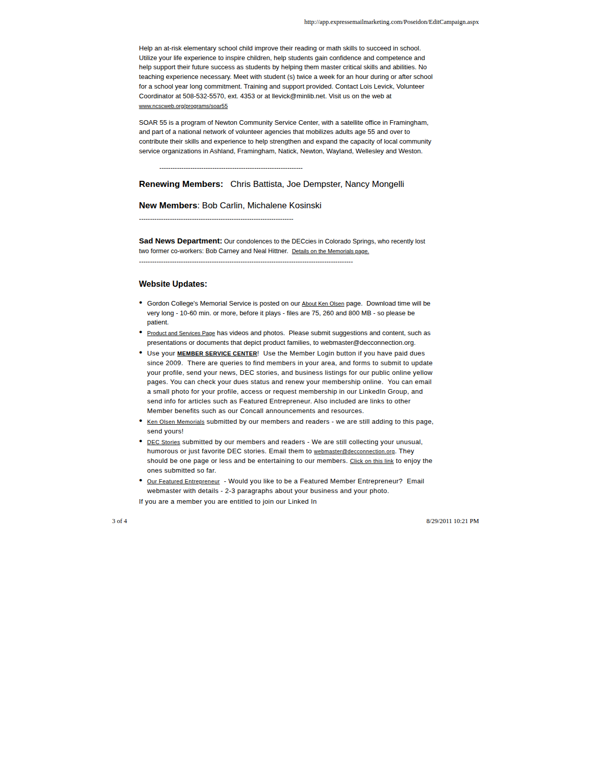http://app.expressemailmarketing.com/Poseidon/EditCampaign.aspx
Help an at-risk elementary school child improve their reading or math skills to succeed in school. Utilize your life experience to inspire children, help students gain confidence and competence and help support their future success as students by helping them master critical skills and abilities. No teaching experience necessary. Meet with student (s) twice a week for an hour during or after school for a school year long commitment. Training and support provided. Contact Lois Levick, Volunteer Coordinator at 508-532-5570, ext. 4353 or at llevick@minlib.net. Visit us on the web at www.ncscweb.org/programs/soar55
SOAR 55 is a program of Newton Community Service Center, with a satellite office in Framingham, and part of a national network of volunteer agencies that mobilizes adults age 55 and over to contribute their skills and experience to help strengthen and expand the capacity of local community service organizations in Ashland, Framingham, Natick, Newton, Wayland, Wellesley and Weston.
-----------------------------------------------------------------
Renewing Members: Chris Battista, Joe Dempster, Nancy Mongelli
New Members: Bob Carlin, Michalene Kosinski
----------------------------------------------------------------------
Sad News Department: Our condolences to the DECcies in Colorado Springs, who recently lost two former co-workers: Bob Carney and Neal Hittner. Details on the Memorials page.
-------------------------------------------------------------------------------------------------
Website Updates:
Gordon College's Memorial Service is posted on our About Ken Olsen page. Download time will be very long - 10-60 min. or more, before it plays - files are 75, 260 and 800 MB - so please be patient.
Product and Services Page has videos and photos. Please submit suggestions and content, such as presentations or documents that depict product families, to webmaster@decconnection.org.
Use your MEMBER SERVICE CENTER! Use the Member Login button if you have paid dues since 2009. There are queries to find members in your area, and forms to submit to update your profile, send your news, DEC stories, and business listings for our public online yellow pages. You can check your dues status and renew your membership online. You can email a small photo for your profile, access or request membership in our LinkedIn Group, and send info for articles such as Featured Entrepreneur. Also included are links to other Member benefits such as our Concall announcements and resources.
Ken Olsen Memorials submitted by our members and readers - we are still adding to this page, send yours!
DEC Stories submitted by our members and readers - We are still collecting your unusual, humorous or just favorite DEC stories. Email them to webmaster@decconnection.org. They should be one page or less and be entertaining to our members. Click on this link to enjoy the ones submitted so far.
Our Featured Entrepreneur - Would you like to be a Featured Member Entrepreneur? Email webmaster with details - 2-3 paragraphs about your business and your photo.
If you are a member you are entitled to join our Linked In
3 of 4 8/29/2011 10:21 PM